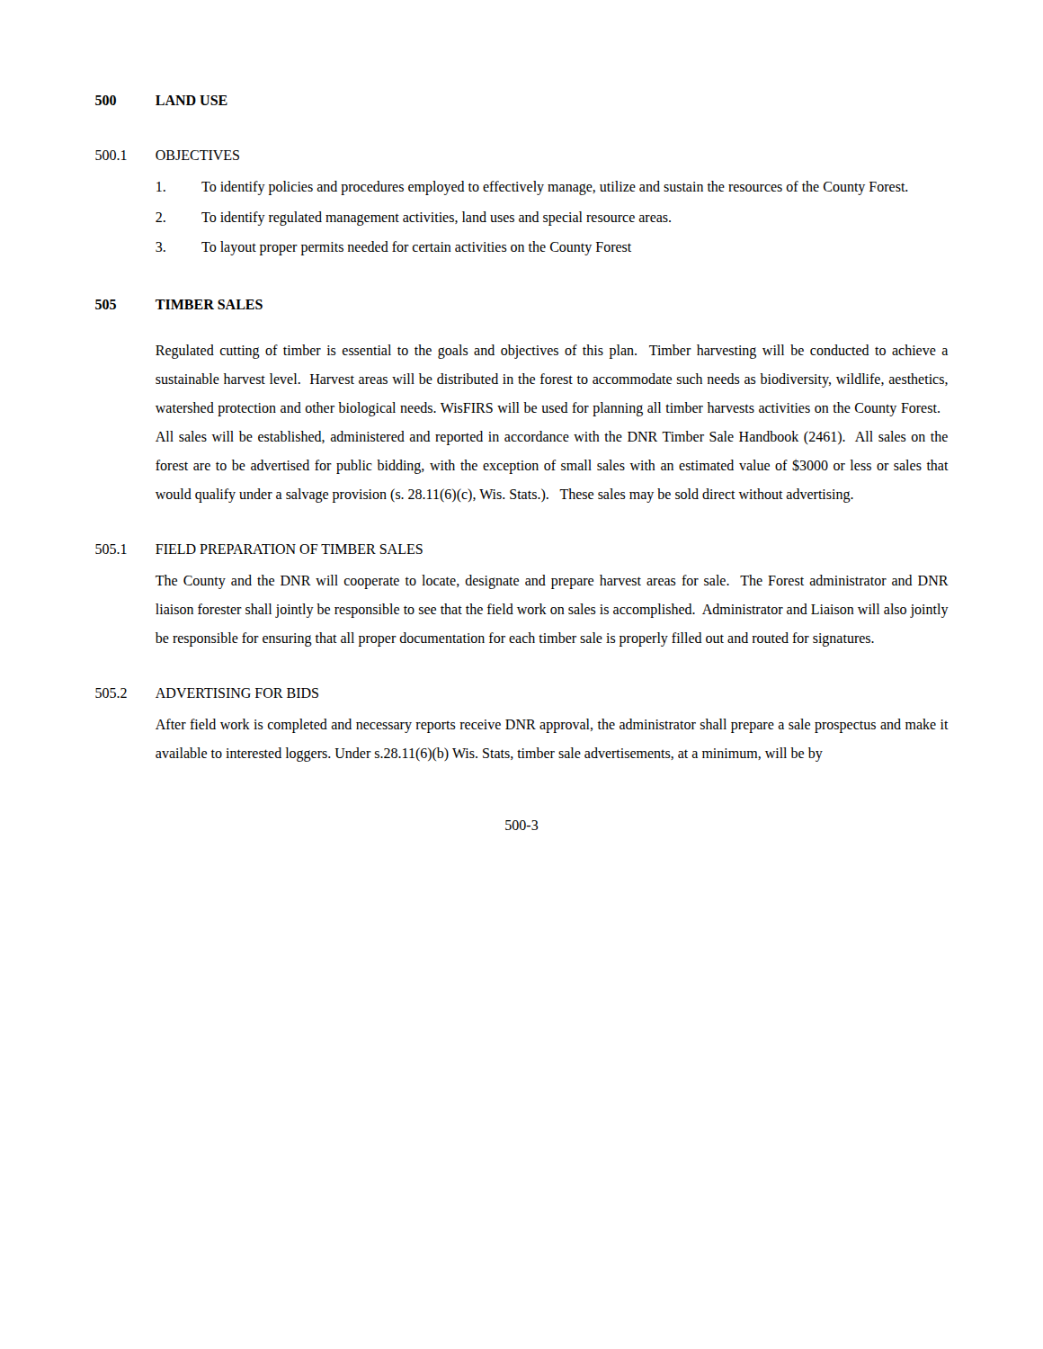500 LAND USE
500.1 OBJECTIVES
1. To identify policies and procedures employed to effectively manage, utilize and sustain the resources of the County Forest.
2. To identify regulated management activities, land uses and special resource areas.
3. To layout proper permits needed for certain activities on the County Forest
505 TIMBER SALES
Regulated cutting of timber is essential to the goals and objectives of this plan. Timber harvesting will be conducted to achieve a sustainable harvest level. Harvest areas will be distributed in the forest to accommodate such needs as biodiversity, wildlife, aesthetics, watershed protection and other biological needs. WisFIRS will be used for planning all timber harvests activities on the County Forest. All sales will be established, administered and reported in accordance with the DNR Timber Sale Handbook (2461). All sales on the forest are to be advertised for public bidding, with the exception of small sales with an estimated value of $3000 or less or sales that would qualify under a salvage provision (s. 28.11(6)(c), Wis. Stats.). These sales may be sold direct without advertising.
505.1 FIELD PREPARATION OF TIMBER SALES
The County and the DNR will cooperate to locate, designate and prepare harvest areas for sale. The Forest administrator and DNR liaison forester shall jointly be responsible to see that the field work on sales is accomplished. Administrator and Liaison will also jointly be responsible for ensuring that all proper documentation for each timber sale is properly filled out and routed for signatures.
505.2 ADVERTISING FOR BIDS
After field work is completed and necessary reports receive DNR approval, the administrator shall prepare a sale prospectus and make it available to interested loggers. Under s.28.11(6)(b) Wis. Stats, timber sale advertisements, at a minimum, will be by
500-3